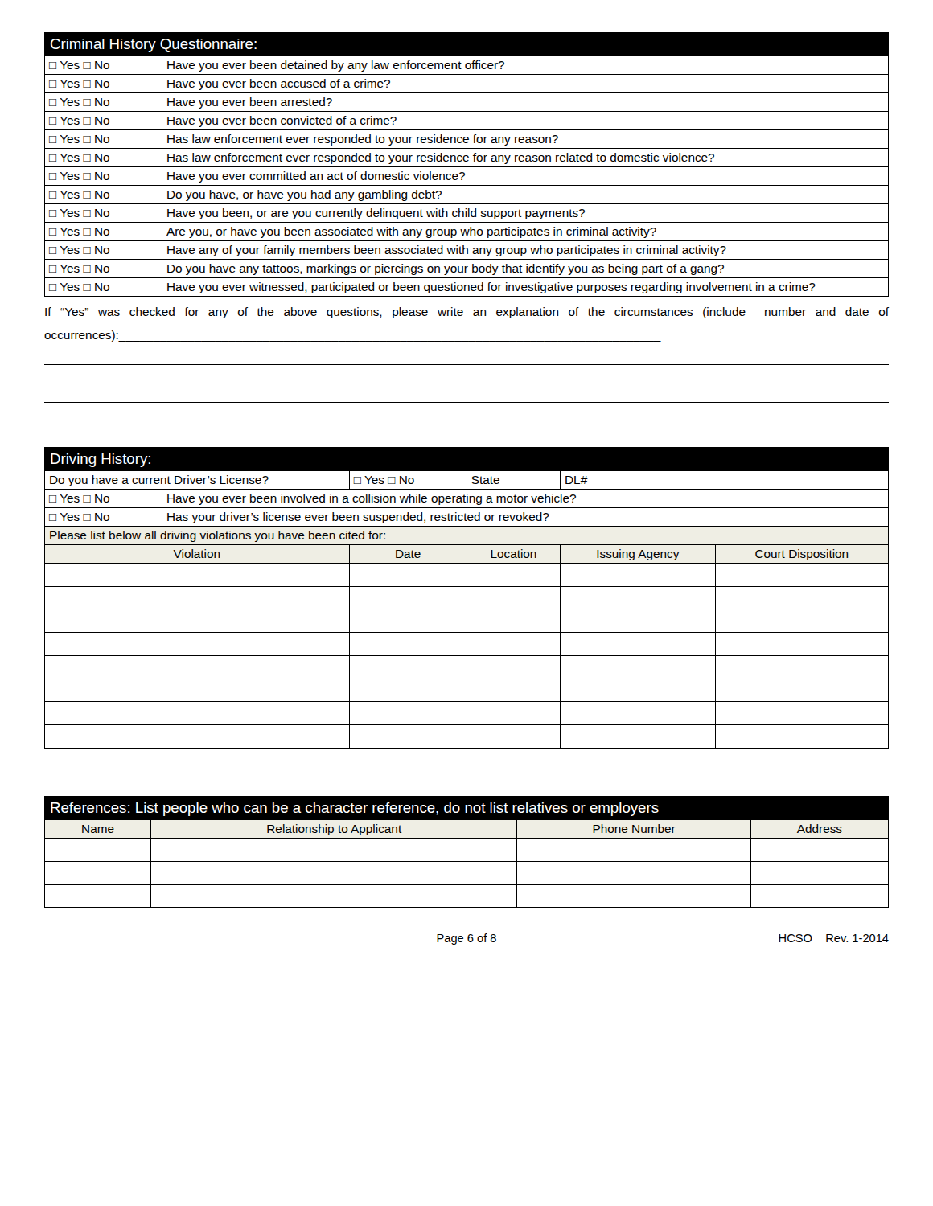| Criminal History Questionnaire: |
| □ Yes □ No | Have you ever been detained by any law enforcement officer? |
| □ Yes □ No | Have you ever been accused of a crime? |
| □ Yes □ No | Have you ever been arrested? |
| □ Yes □ No | Have you ever been convicted of a crime? |
| □ Yes □ No | Has law enforcement ever responded to your residence for any reason? |
| □ Yes □ No | Has law enforcement ever responded to your residence for any reason related to domestic violence? |
| □ Yes □ No | Have you ever committed an act of domestic violence? |
| □ Yes □ No | Do you have, or have you had any gambling debt? |
| □ Yes □ No | Have you been, or are you currently delinquent with child support payments? |
| □ Yes □ No | Are you, or have you been associated with any group who participates in criminal activity? |
| □ Yes □ No | Have any of your family members been associated with any group who participates in criminal activity? |
| □ Yes □ No | Do you have any tattoos, markings or piercings on your body that identify you as being part of a gang? |
| □ Yes □ No | Have you ever witnessed, participated or been questioned for investigative purposes regarding involvement in a crime? |
If “Yes” was checked for any of the above questions, please write an explanation of the circumstances (include number and date of occurrences):_______________________________________________________________________________
| Driving History: |
| Do you have a current Driver’s License? | □ Yes □ No | State | DL# |
| □ Yes □ No | Have you ever been involved in a collision while operating a motor vehicle? |
| □ Yes □ No | Has your driver’s license ever been suspended, restricted or revoked? |
| Please list below all driving violations you have been cited for: |
| Violation | Date | Location | Issuing Agency | Court Disposition |
| References: List people who can be a character reference, do not list relatives or employers |
| Name | Relationship to Applicant | Phone Number | Address |
Page 6 of 8 HCSO Rev. 1-2014